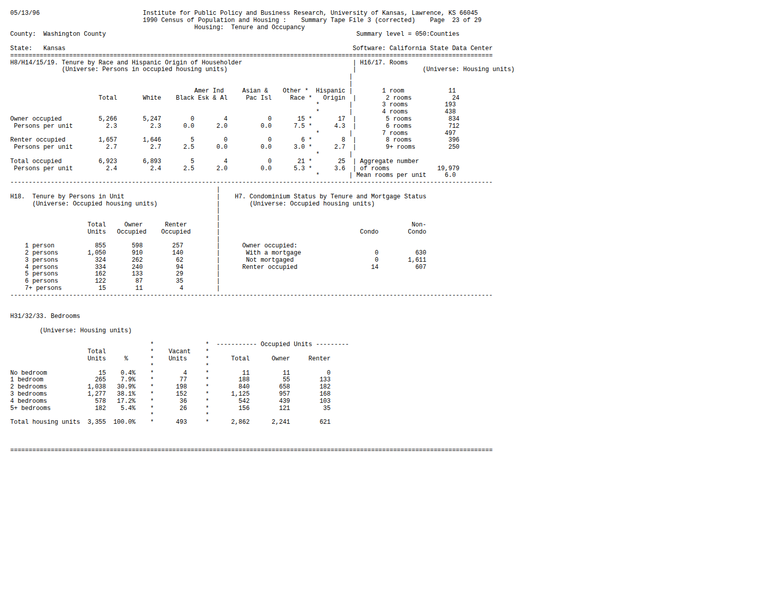05/13/96                            Institute for Public Policy and Business Research, University of Kansas, Lawrence, KS 66045
                                    1990 Census of Population and Housing :    Summary Tape File 3 (corrected)    Page  23 of 29
                                                  Housing:  Tenure and Occupancy
County:  Washington County                                                                    Summary level = 050:Counties

State:   Kansas                                                                              Software: California State Data Center
===================================================================================================================================
H8/H14/15/19. Tenure by Race and Hispanic Origin of Householder                              | H16/17. Rooms
              (Universe: Persons in occupied housing units)                                  |                  (Universe: Housing units)
                                                                                            |
                                                                                            |
                                                  Amer Ind     Asian &    Other *  Hispanic |        1 room            11
                        Total       White    Black Esk & Al     Pac Isl     Race *   Origin  |        2 rooms           24
                                                                                   *        |        3 rooms          193
                                                                                   *        |        4 rooms          438
Owner occupied          5,266       5,247        0        4           0       15 *       17  |        5 rooms          834
 Persons per unit         2.3         2.3      0.0      2.0         0.0      7.5 *      4.3  |        6 rooms          712
                                                                                   *        |        7 rooms          497
Renter occupied         1,657       1,646        5        0           0        6 *        8  |        8 rooms          396
 Persons per unit         2.7         2.7      2.5      0.0         0.0      3.0 *      2.7  |        9+ rooms         250
                                                                                   *        |
Total occupied          6,923       6,893        5        4           0       21 *       25  | Aggregate number
 Persons per unit         2.4         2.4      2.5      2.0         0.0      5.3 *      3.6  | of rooms             19,979
                                                                                   *        | Mean rooms per unit     6.0
-----------------------------------------------------------------------------------------------------------------------------------
                                                        |
H18.  Tenure by Persons in Unit                         |    H7. Condominium Status by Tenure and Mortgage Status
      (Universe: Occupied housing units)                |        (Universe: Occupied housing units)
                                                        |
                                                        |
                     Total     Owner      Renter        |                                                    Non-
                     Units   Occupied    Occupied       |                                      Condo        Condo
                                                        |
    1 person           855       598        257         |      Owner occupied:
    2 persons        1,050       910        140         |       With a mortgage                    0          630
    3 persons          324       262         62         |       Not mortgaged                      0        1,611
    4 persons          334       240         94         |      Renter occupied                    14          607
    5 persons          162       133         29         |
    6 persons          122        87         35         |
    7+ persons          15        11          4         |
-----------------------------------------------------------------------------------------------------------------------------------


H31/32/33. Bedrooms

        (Universe: Housing units)

                                      *              *  ----------- Occupied Units ---------
                     Total            *    Vacant    *
                     Units     %      *    Units     *      Total      Owner     Renter
                                      *              *
No bedroom              15    0.4%    *        4     *         11         11          0
1 bedroom              265    7.9%    *       77     *        188         55        133
2 bedrooms           1,038   30.9%    *      198     *        840        658        182
3 bedrooms           1,277   38.1%    *      152     *      1,125        957        168
4 bedrooms             578   17.2%    *       36     *        542        439        103
5+ bedrooms            182    5.4%    *       26     *        156        121         35
                                      *              *
Total housing units  3,355  100.0%    *      493     *      2,862      2,241        621



===================================================================================================================================